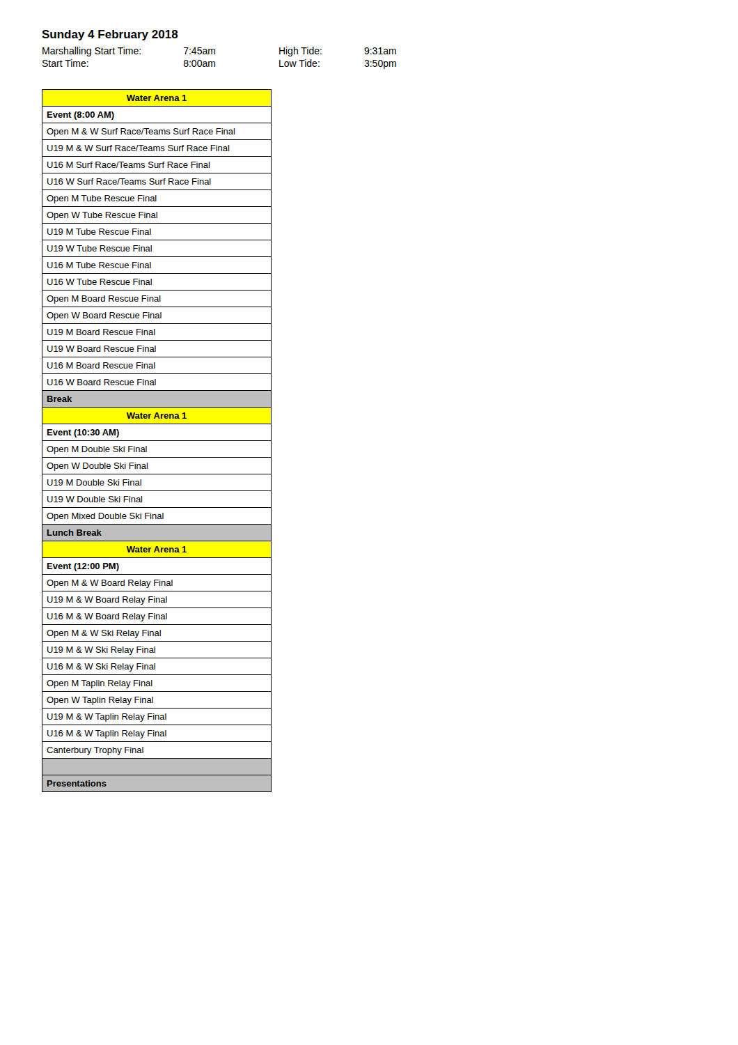Sunday 4 February 2018
| Marshalling Start Time: | 7:45am | High Tide: | 9:31am |
| Start Time: | 8:00am | Low Tide: | 3:50pm |
| Water Arena 1 |
| Event (8:00 AM) |
| Open M & W Surf Race/Teams Surf Race Final |
| U19 M & W Surf Race/Teams Surf Race Final |
| U16 M Surf Race/Teams Surf Race Final |
| U16 W Surf Race/Teams Surf Race Final |
| Open M Tube Rescue Final |
| Open W Tube Rescue Final |
| U19 M Tube Rescue Final |
| U19 W Tube Rescue Final |
| U16 M Tube Rescue Final |
| U16 W Tube Rescue Final |
| Open M Board Rescue Final |
| Open W Board Rescue Final |
| U19 M Board Rescue Final |
| U19 W Board Rescue Final |
| U16 M Board Rescue Final |
| U16 W Board Rescue Final |
| Break |
| Water Arena 1 |
| Event (10:30 AM) |
| Open M Double Ski Final |
| Open W Double Ski Final |
| U19 M Double Ski Final |
| U19 W Double Ski Final |
| Open Mixed Double Ski Final |
| Lunch Break |
| Water Arena 1 |
| Event (12:00 PM) |
| Open M & W Board Relay Final |
| U19 M & W Board Relay Final |
| U16 M & W Board Relay Final |
| Open M & W Ski Relay Final |
| U19 M & W Ski Relay Final |
| U16 M & W Ski Relay Final |
| Open M Taplin Relay Final |
| Open W Taplin Relay Final |
| U19 M & W Taplin Relay Final |
| U16 M & W Taplin Relay Final |
| Canterbury Trophy Final |
| Presentations |